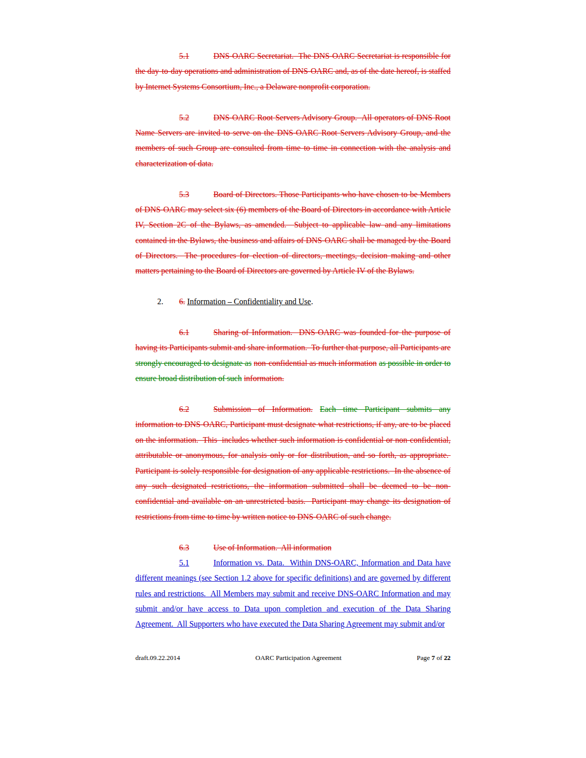5.1 DNS-OARC Secretariat. The DNS-OARC Secretariat is responsible for the day-to-day operations and administration of DNS-OARC and, as of the date hereof, is staffed by Internet Systems Consortium, Inc., a Delaware nonprofit corporation.
5.2 DNS-OARC Root Servers Advisory Group. All operators of DNS Root Name Servers are invited to serve on the DNS-OARC Root Servers Advisory Group, and the members of such Group are consulted from time to time in connection with the analysis and characterization of data.
5.3 Board of Directors. Those Participants who have chosen to be Members of DNS-OARC may select six (6) members of the Board of Directors in accordance with Article IV, Section 2C of the Bylaws, as amended. Subject to applicable law and any limitations contained in the Bylaws, the business and affairs of DNS-OARC shall be managed by the Board of Directors. The procedures for election of directors, meetings, decision making and other matters pertaining to the Board of Directors are governed by Article IV of the Bylaws.
2.
6. Information – Confidentiality and Use.
6.1 Sharing of Information. DNS-OARC was founded for the purpose of having its Participants submit and share information. To further that purpose, all Participants are strongly encouraged to designate as non-confidential as much information as possible in order to ensure broad distribution of such information.
6.2 Submission of Information. Each time Participant submits any information to DNS-OARC, Participant must designate what restrictions, if any, are to be placed on the information. This includes whether such information is confidential or non-confidential, attributable or anonymous, for analysis only or for distribution, and so forth, as appropriate. Participant is solely responsible for designation of any applicable restrictions. In the absence of any such designated restrictions, the information submitted shall be deemed to be non-confidential and available on an unrestricted basis. Participant may change its designation of restrictions from time to time by written notice to DNS-OARC of such change.
6.3 Use of Information. All information
5.1 Information vs. Data. Within DNS-OARC, Information and Data have different meanings (see Section 1.2 above for specific definitions) and are governed by different rules and restrictions. All Members may submit and receive DNS-OARC Information and may submit and/or have access to Data upon completion and execution of the Data Sharing Agreement. All Supporters who have executed the Data Sharing Agreement may submit and/or
draft.09.22.2014
OARC Participation Agreement
Page 7 of 22